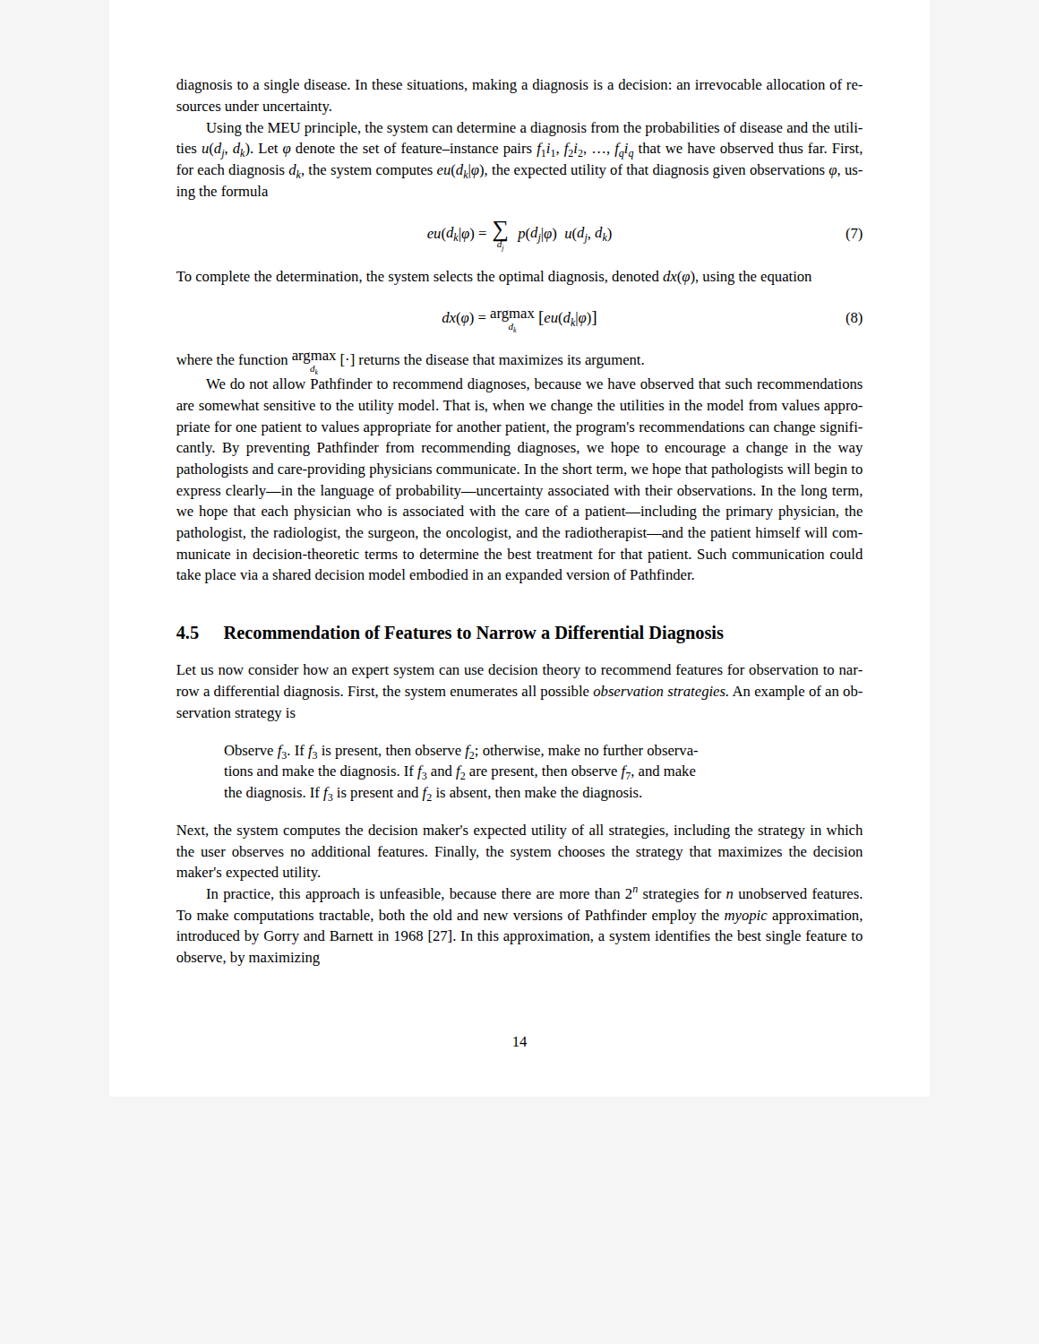diagnosis to a single disease. In these situations, making a diagnosis is a decision: an irrevocable allocation of resources under uncertainty.
Using the MEU principle, the system can determine a diagnosis from the probabilities of disease and the utilities u(dj, dk). Let φ denote the set of feature–instance pairs f1i1, f2i2, …, fqiq that we have observed thus far. First, for each diagnosis dk, the system computes eu(dk|φ), the expected utility of that diagnosis given observations φ, using the formula
eu(dk|φ) = ∑dj p(dj|φ) u(dj, dk) (7)
To complete the determination, the system selects the optimal diagnosis, denoted dx(φ), using the equation
dx(φ) = argmax dk [eu(dk|φ)] (8)
where the function argmax dk [·] returns the disease that maximizes its argument.
We do not allow Pathfinder to recommend diagnoses, because we have observed that such recommendations are somewhat sensitive to the utility model. That is, when we change the utilities in the model from values appropriate for one patient to values appropriate for another patient, the program's recommendations can change significantly. By preventing Pathfinder from recommending diagnoses, we hope to encourage a change in the way pathologists and care-providing physicians communicate. In the short term, we hope that pathologists will begin to express clearly—in the language of probability—uncertainty associated with their observations. In the long term, we hope that each physician who is associated with the care of a patient—including the primary physician, the pathologist, the radiologist, the surgeon, the oncologist, and the radiotherapist—and the patient himself will communicate in decision-theoretic terms to determine the best treatment for that patient. Such communication could take place via a shared decision model embodied in an expanded version of Pathfinder.
4.5 Recommendation of Features to Narrow a Differential Diagnosis
Let us now consider how an expert system can use decision theory to recommend features for observation to narrow a differential diagnosis. First, the system enumerates all possible observation strategies. An example of an observation strategy is
Observe f3. If f3 is present, then observe f2; otherwise, make no further observations and make the diagnosis. If f3 and f2 are present, then observe f7, and make the diagnosis. If f3 is present and f2 is absent, then make the diagnosis.
Next, the system computes the decision maker's expected utility of all strategies, including the strategy in which the user observes no additional features. Finally, the system chooses the strategy that maximizes the decision maker's expected utility.
In practice, this approach is unfeasible, because there are more than 2n strategies for n unobserved features. To make computations tractable, both the old and new versions of Pathfinder employ the myopic approximation, introduced by Gorry and Barnett in 1968 [27]. In this approximation, a system identifies the best single feature to observe, by maximizing
14